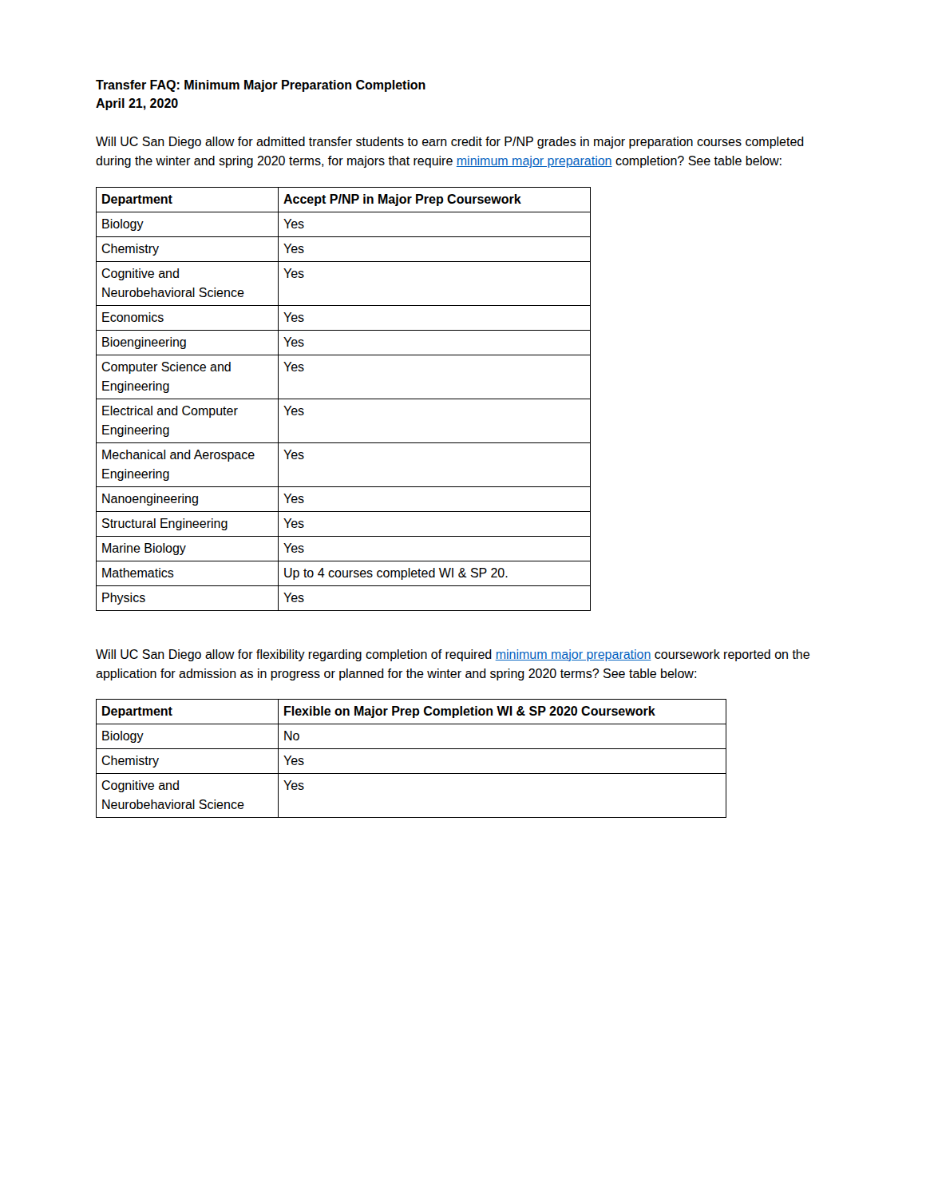Transfer FAQ: Minimum Major Preparation Completion
April 21, 2020
Will UC San Diego allow for admitted transfer students to earn credit for P/NP grades in major preparation courses completed during the winter and spring 2020 terms, for majors that require minimum major preparation completion? See table below:
| Department | Accept P/NP in Major Prep Coursework |
| --- | --- |
| Biology | Yes |
| Chemistry | Yes |
| Cognitive and Neurobehavioral Science | Yes |
| Economics | Yes |
| Bioengineering | Yes |
| Computer Science and Engineering | Yes |
| Electrical and Computer Engineering | Yes |
| Mechanical and Aerospace Engineering | Yes |
| Nanoengineering | Yes |
| Structural Engineering | Yes |
| Marine Biology | Yes |
| Mathematics | Up to 4 courses completed WI & SP 20. |
| Physics | Yes |
Will UC San Diego allow for flexibility regarding completion of required minimum major preparation coursework reported on the application for admission as in progress or planned for the winter and spring 2020 terms? See table below:
| Department | Flexible on Major Prep Completion WI & SP 2020 Coursework |
| --- | --- |
| Biology | No |
| Chemistry | Yes |
| Cognitive and Neurobehavioral Science | Yes |